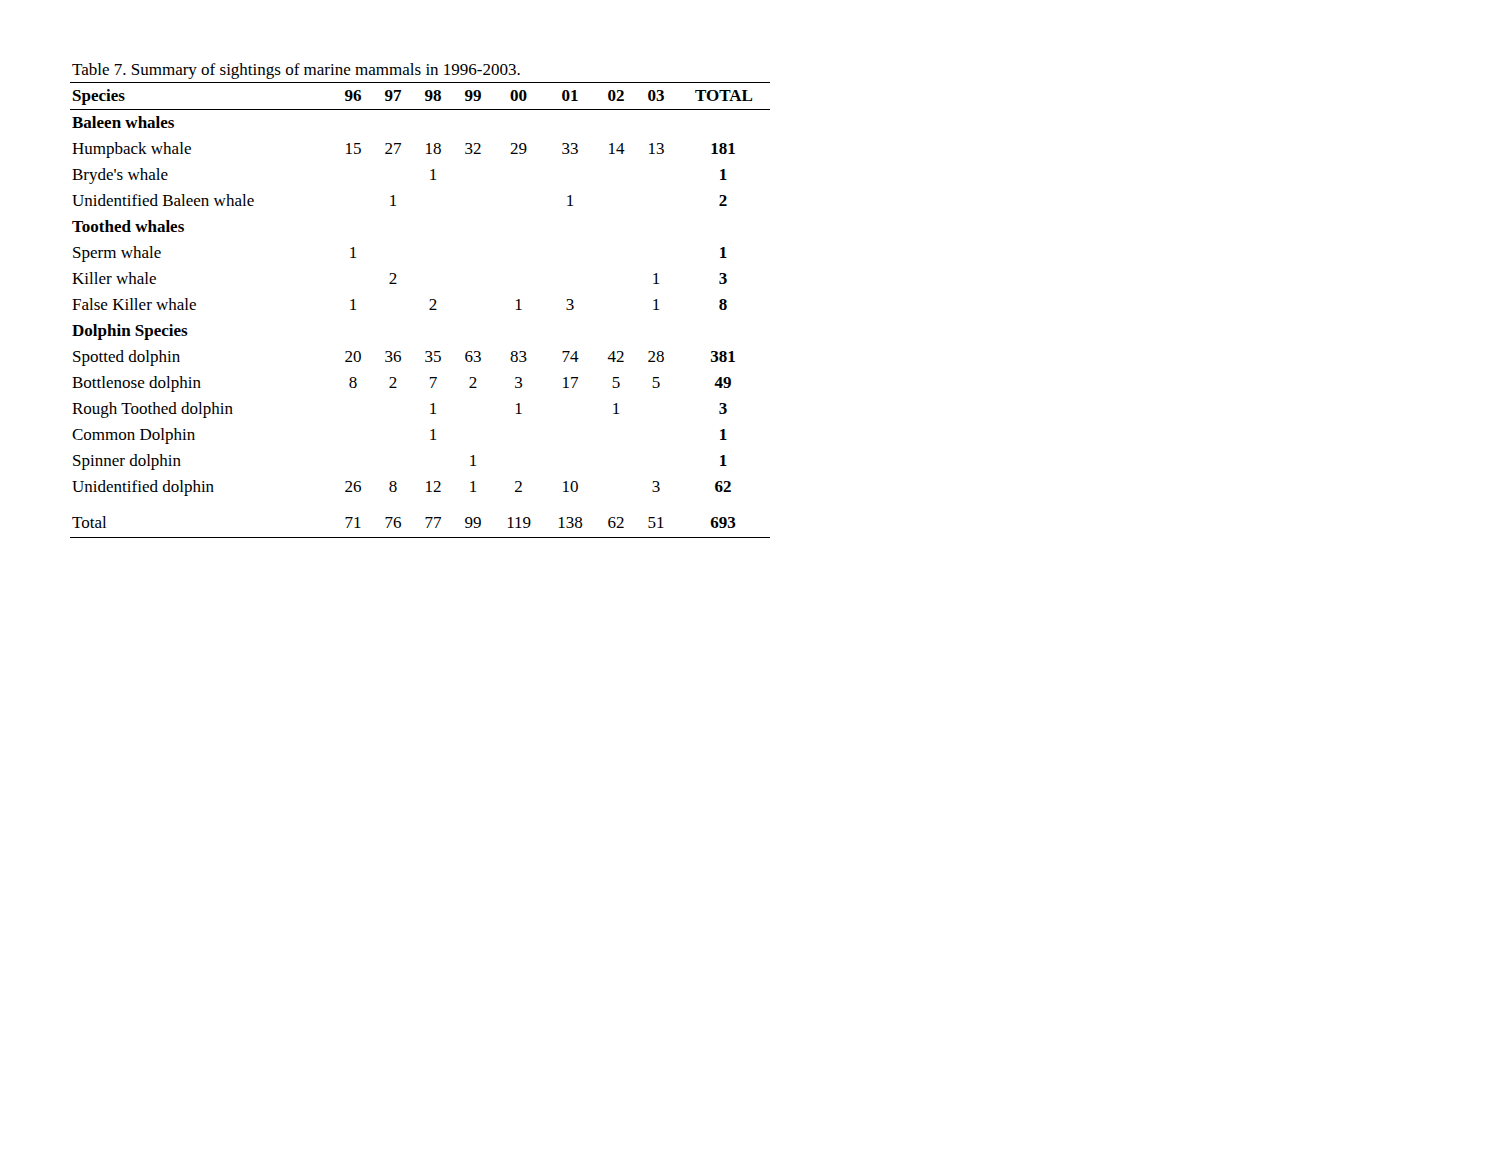Table 7. Summary of sightings of marine mammals in 1996-2003.
| Species | 96 | 97 | 98 | 99 | 00 | 01 | 02 | 03 | TOTAL |
| --- | --- | --- | --- | --- | --- | --- | --- | --- | --- |
| Baleen whales | | | | | | | | | |
| Humpback whale | 15 | 27 | 18 | 32 | 29 | 33 | 14 | 13 | 181 |
| Bryde's whale | | | 1 | | | | | | 1 |
| Unidentified Baleen whale | | 1 | | | | 1 | | | 2 |
| Toothed whales | | | | | | | | | |
| Sperm whale | 1 | | | | | | | | 1 |
| Killer whale | | 2 | | | | | | 1 | 3 |
| False Killer whale | 1 | | 2 | | 1 | 3 | | 1 | 8 |
| Dolphin Species | | | | | | | | | |
| Spotted dolphin | 20 | 36 | 35 | 63 | 83 | 74 | 42 | 28 | 381 |
| Bottlenose dolphin | 8 | 2 | 7 | 2 | 3 | 17 | 5 | 5 | 49 |
| Rough Toothed dolphin | | | 1 | | 1 | | 1 | | 3 |
| Common Dolphin | | | 1 | | | | | | 1 |
| Spinner dolphin | | | | 1 | | | | | 1 |
| Unidentified dolphin | 26 | 8 | 12 | 1 | 2 | 10 | | 3 | 62 |
| Total | 71 | 76 | 77 | 99 | 119 | 138 | 62 | 51 | 693 |